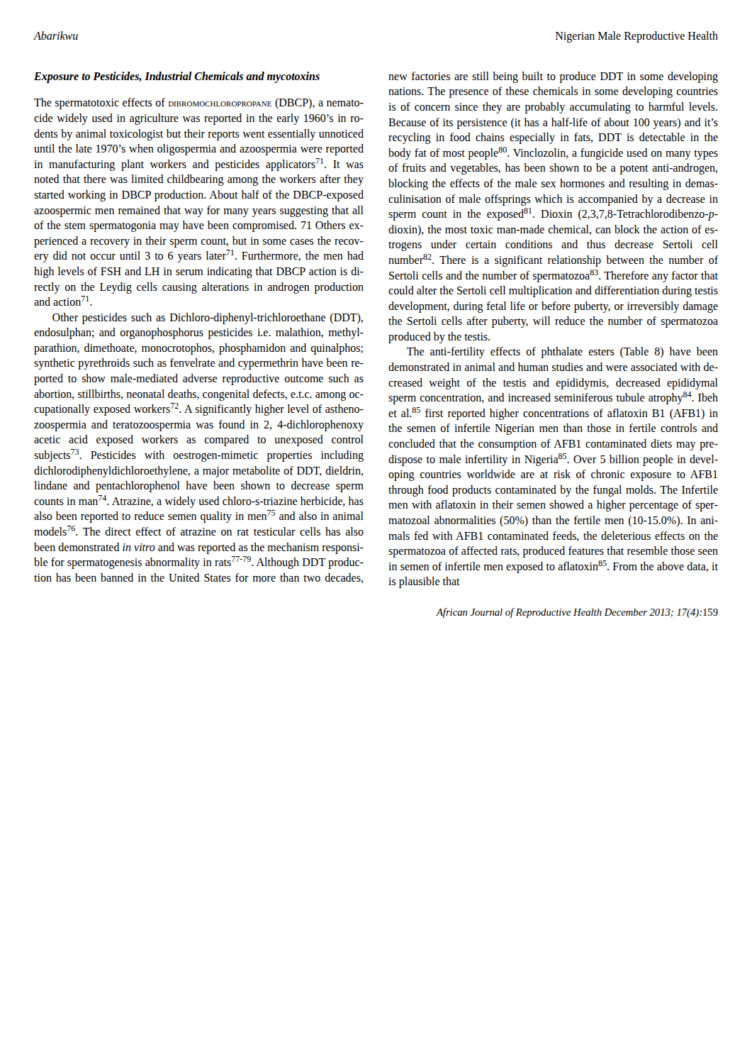Abarikwu Nigerian Male Reproductive Health
Exposure to Pesticides, Industrial Chemicals and mycotoxins
The spermatotoxic effects of dibromochloropropane (DBCP), a nematocide widely used in agriculture was reported in the early 1960’s in rodents by animal toxicologist but their reports went essentially unnoticed until the late 1970’s when oligospermia and azoospermia were reported in manufacturing plant workers and pesticides applicators71. It was noted that there was limited childbearing among the workers after they started working in DBCP production. About half of the DBCP-exposed azoospermic men remained that way for many years suggesting that all of the stem spermatogonia may have been compromised. 71 Others experienced a recovery in their sperm count, but in some cases the recovery did not occur until 3 to 6 years later71. Furthermore, the men had high levels of FSH and LH in serum indicating that DBCP action is directly on the Leydig cells causing alterations in androgen production and action71.
Other pesticides such as Dichloro-diphenyl-trichloroethane (DDT), endosulphan; and organophosphorus pesticides i.e. malathion, methyl-parathion, dimethoate, monocrotophos, phosphamidon and quinalphos; synthetic pyrethroids such as fenvelrate and cypermethrin have been reported to show male-mediated adverse reproductive outcome such as abortion, stillbirths, neonatal deaths, congenital defects, e.t.c. among occupationally exposed workers72. A significantly higher level of asthenozoospermia and teratozoospermia was found in 2, 4-dichlorophenoxy acetic acid exposed workers as compared to unexposed control subjects73. Pesticides with oestrogen-mimetic properties including dichlorodiphenyldichloroethylene, a major metabolite of DDT, dieldrin, lindane and pentachlorophenol have been shown to decrease sperm counts in man74. Atrazine, a widely used chloro-s-triazine herbicide, has also been reported to reduce semen quality in men75 and also in animal models76. The direct effect of atrazine on rat testicular cells has also been demonstrated in vitro and was reported as the mechanism responsible for spermatogenesis abnormality in rats77-79. Although DDT production has been banned in the United States for more than two decades, new factories are still being built to produce DDT in some developing nations. The presence of these chemicals in some developing countries is of concern since they are probably accumulating to harmful levels. Because of its persistence (it has a half-life of about 100 years) and it’s recycling in food chains especially in fats, DDT is detectable in the body fat of most people80. Vinclozolin, a fungicide used on many types of fruits and vegetables, has been shown to be a potent anti-androgen, blocking the effects of the male sex hormones and resulting in demasculinisation of male offsprings which is accompanied by a decrease in sperm count in the exposed81. Dioxin (2,3,7,8-Tetrachlorodibenzo-p-dioxin), the most toxic man-made chemical, can block the action of estrogens under certain conditions and thus decrease Sertoli cell number82. There is a significant relationship between the number of Sertoli cells and the number of spermatozoa83. Therefore any factor that could alter the Sertoli cell multiplication and differentiation during testis development, during fetal life or before puberty, or irreversibly damage the Sertoli cells after puberty, will reduce the number of spermatozoa produced by the testis.
The anti-fertility effects of phthalate esters (Table 8) have been demonstrated in animal and human studies and were associated with decreased weight of the testis and epididymis, decreased epididymal sperm concentration, and increased seminiferous tubule atrophy84. Ibeh et al.85 first reported higher concentrations of aflatoxin B1 (AFB1) in the semen of infertile Nigerian men than those in fertile controls and concluded that the consumption of AFB1 contaminated diets may predispose to male infertility in Nigeria85. Over 5 billion people in developing countries worldwide are at risk of chronic exposure to AFB1 through food products contaminated by the fungal molds. The Infertile men with aflatoxin in their semen showed a higher percentage of spermatozoal abnormalities (50%) than the fertile men (10-15.0%). In animals fed with AFB1 contaminated feeds, the deleterious effects on the spermatozoa of affected rats, produced features that resemble those seen in semen of infertile men exposed to aflatoxin85. From the above data, it is plausible that
African Journal of Reproductive Health December 2013; 17(4):159